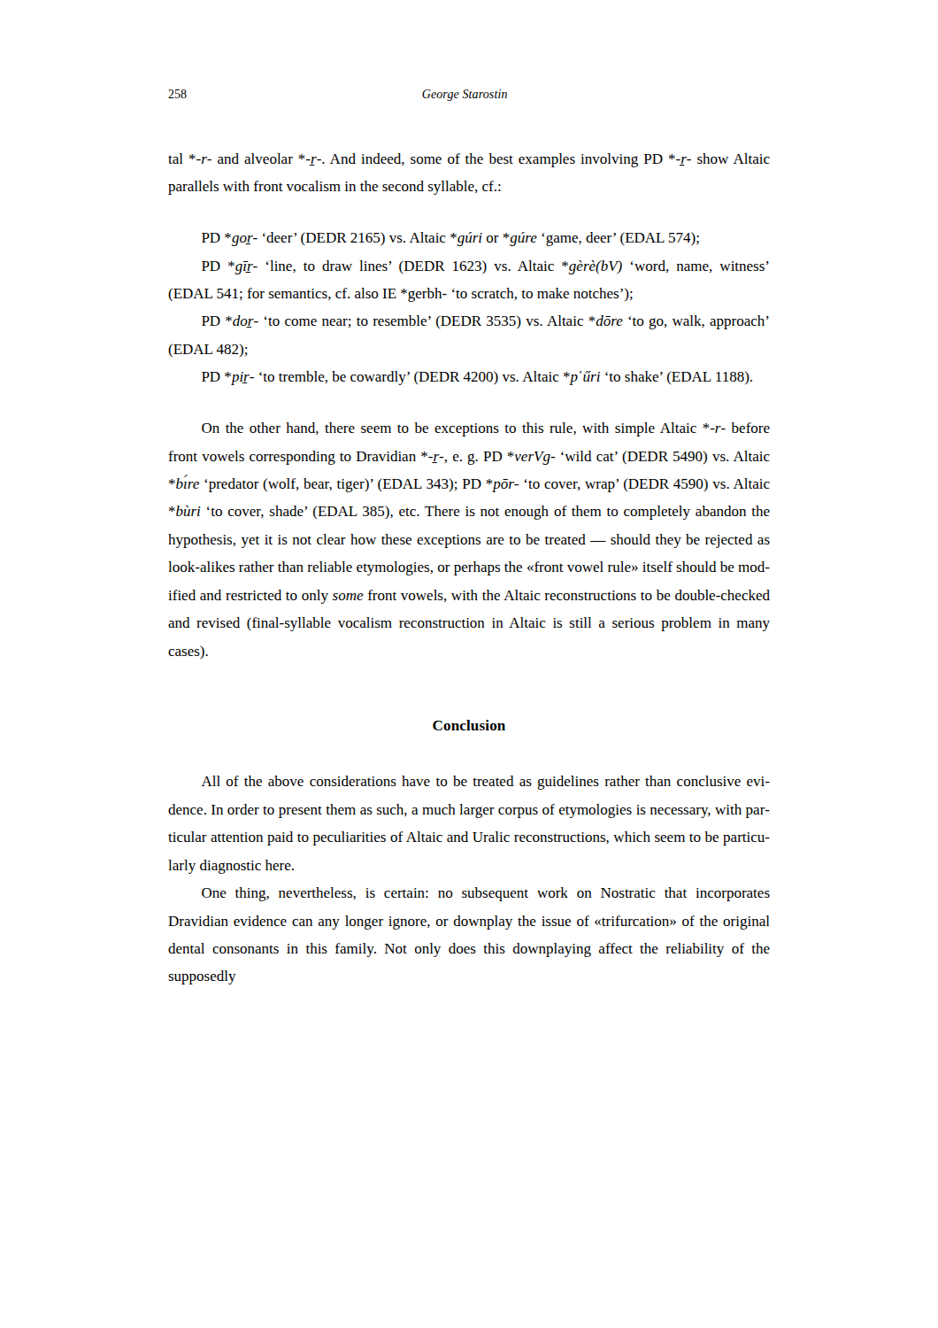258 George Starostin
tal *-r- and alveolar *-r̠-. And indeed, some of the best examples involving PD *-r̠- show Altaic parallels with front vocalism in the second syllable, cf.:
PD *gor̠- ‘deer’ (DEDR 2165) vs. Altaic *gúri or *gúre ‘game, deer’ (EDAL 574);
PD *gīr̠- ‘line, to draw lines’ (DEDR 1623) vs. Altaic *gèrè(bV) ‘word, name, witness’ (EDAL 541; for semantics, cf. also IE *gerbh- ‘to scratch, to make notches’);
PD *dor̠- ‘to come near; to resemble’ (DEDR 3535) vs. Altaic *dōre ‘to go, walk, approach’ (EDAL 482);
PD *pir̠- ‘to tremble, be cowardly’ (DEDR 4200) vs. Altaic *p῾űri ‘to shake’ (EDAL 1188).
On the other hand, there seem to be exceptions to this rule, with simple Altaic *-r- before front vowels corresponding to Dravidian *-r̠-, e. g. PD *verVg- ‘wild cat’ (DEDR 5490) vs. Altaic *bı́re ‘predator (wolf, bear, tiger)’ (EDAL 343); PD *pōr- ‘to cover, wrap’ (DEDR 4590) vs. Altaic *bùri ‘to cover, shade’ (EDAL 385), etc. There is not enough of them to completely abandon the hypothesis, yet it is not clear how these exceptions are to be treated — should they be rejected as look-alikes rather than reliable etymologies, or perhaps the «front vowel rule» itself should be modified and restricted to only some front vowels, with the Altaic reconstructions to be double-checked and revised (final-syllable vocalism reconstruction in Altaic is still a serious problem in many cases).
Conclusion
All of the above considerations have to be treated as guidelines rather than conclusive evidence. In order to present them as such, a much larger corpus of etymologies is necessary, with particular attention paid to peculiarities of Altaic and Uralic reconstructions, which seem to be particularly diagnostic here.
One thing, nevertheless, is certain: no subsequent work on Nostratic that incorporates Dravidian evidence can any longer ignore, or downplay the issue of «trifurcation» of the original dental consonants in this family. Not only does this downplaying affect the reliability of the supposedly